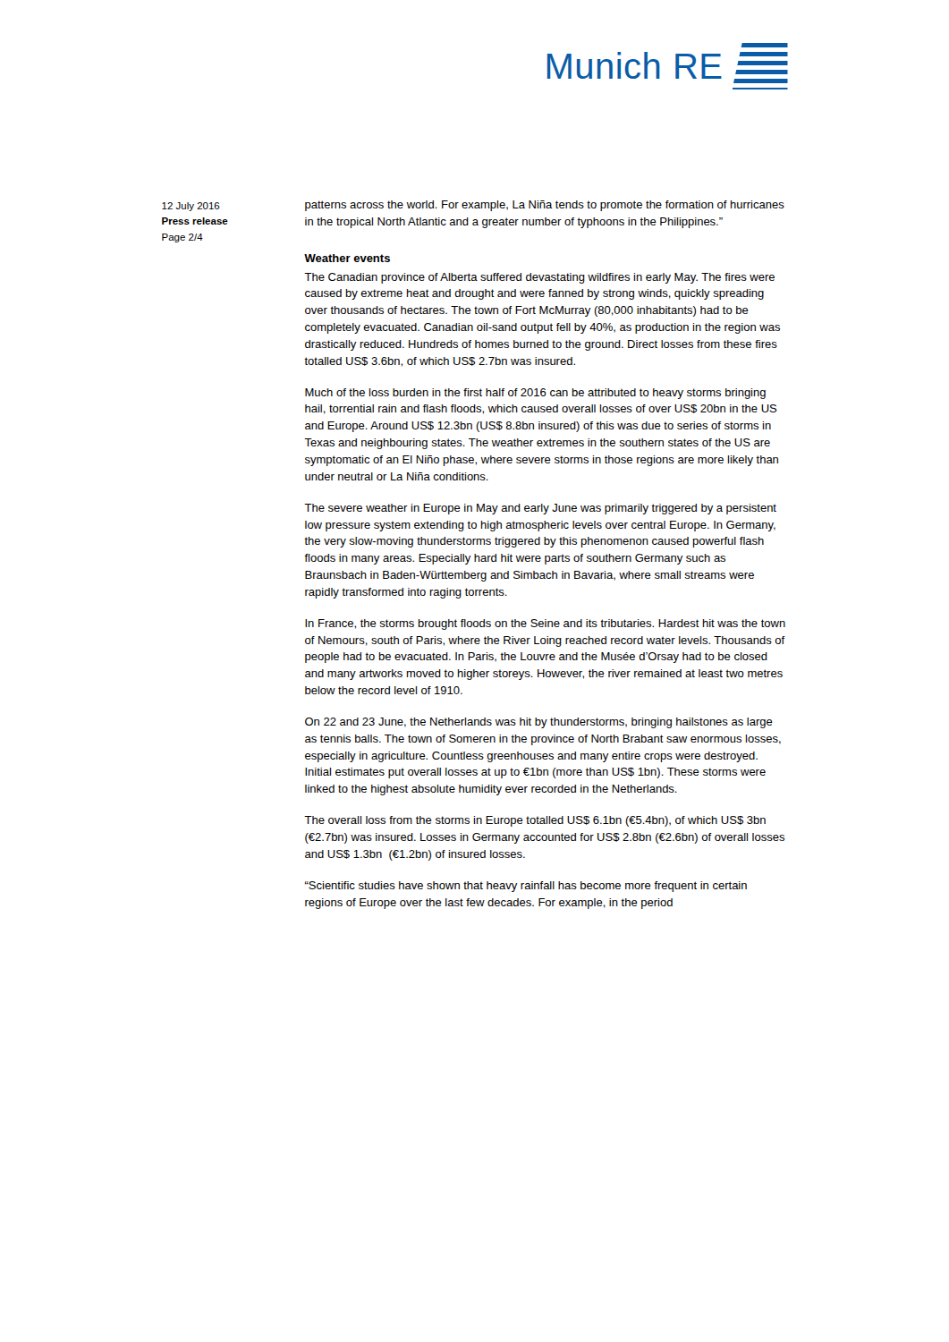Munich RE
12 July 2016
Press release
Page 2/4
patterns across the world. For example, La Niña tends to promote the formation of hurricanes in the tropical North Atlantic and a greater number of typhoons in the Philippines.”
Weather events
The Canadian province of Alberta suffered devastating wildfires in early May. The fires were caused by extreme heat and drought and were fanned by strong winds, quickly spreading over thousands of hectares. The town of Fort McMurray (80,000 inhabitants) had to be completely evacuated. Canadian oil-sand output fell by 40%, as production in the region was drastically reduced. Hundreds of homes burned to the ground. Direct losses from these fires totalled US$ 3.6bn, of which US$ 2.7bn was insured.
Much of the loss burden in the first half of 2016 can be attributed to heavy storms bringing hail, torrential rain and flash floods, which caused overall losses of over US$ 20bn in the US and Europe. Around US$ 12.3bn (US$ 8.8bn insured) of this was due to series of storms in Texas and neighbouring states. The weather extremes in the southern states of the US are symptomatic of an El Niño phase, where severe storms in those regions are more likely than under neutral or La Niña conditions.
The severe weather in Europe in May and early June was primarily triggered by a persistent low pressure system extending to high atmospheric levels over central Europe. In Germany, the very slow-moving thunderstorms triggered by this phenomenon caused powerful flash floods in many areas. Especially hard hit were parts of southern Germany such as Braunsbach in Baden-Württemberg and Simbach in Bavaria, where small streams were rapidly transformed into raging torrents.
In France, the storms brought floods on the Seine and its tributaries. Hardest hit was the town of Nemours, south of Paris, where the River Loing reached record water levels. Thousands of people had to be evacuated. In Paris, the Louvre and the Musée d’Orsay had to be closed and many artworks moved to higher storeys. However, the river remained at least two metres below the record level of 1910.
On 22 and 23 June, the Netherlands was hit by thunderstorms, bringing hailstones as large as tennis balls. The town of Someren in the province of North Brabant saw enormous losses, especially in agriculture. Countless greenhouses and many entire crops were destroyed. Initial estimates put overall losses at up to €1bn (more than US$ 1bn). These storms were linked to the highest absolute humidity ever recorded in the Netherlands.
The overall loss from the storms in Europe totalled US$ 6.1bn (€5.4bn), of which US$ 3bn (€2.7bn) was insured. Losses in Germany accounted for US$ 2.8bn (€2.6bn) of overall losses and US$ 1.3bn (€1.2bn) of insured losses.
“Scientific studies have shown that heavy rainfall has become more frequent in certain regions of Europe over the last few decades. For example, in the period